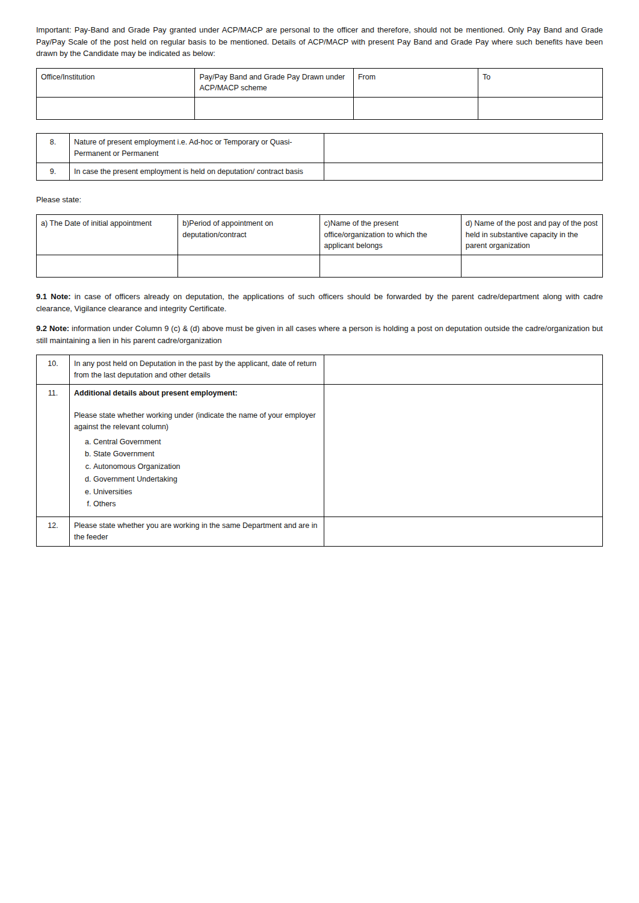Important: Pay-Band and Grade Pay granted under ACP/MACP are personal to the officer and therefore, should not be mentioned. Only Pay Band and Grade Pay/Pay Scale of the post held on regular basis to be mentioned. Details of ACP/MACP with present Pay Band and Grade Pay where such benefits have been drawn by the Candidate may be indicated as below:
| Office/Institution | Pay/Pay Band and Grade Pay Drawn under ACP/MACP scheme | From | To |
| 8. | Nature of present employment i.e. Ad-hoc or Temporary or Quasi-Permanent or Permanent | |
| 9. | In case the present employment is held on deputation/ contract basis | |
Please state:
| a) The Date of initial appointment | b)Period of appointment on deputation/contract | c)Name of the present office/organization to which the applicant belongs | d) Name of the post and pay of the post held in substantive capacity in the parent organization |
9.1 Note: in case of officers already on deputation, the applications of such officers should be forwarded by the parent cadre/department along with cadre clearance, Vigilance clearance and integrity Certificate.
9.2 Note: information under Column 9 (c) & (d) above must be given in all cases where a person is holding a post on deputation outside the cadre/organization but still maintaining a lien in his parent cadre/organization
| 10. | In any post held on Deputation in the past by the applicant, date of return from the last deputation and other details | |
| 11. | Additional details about present employment: Please state whether working under (indicate the name of your employer against the relevant column) Central Government State Government Autonomous Organization Government Undertaking Universities Others | |
| 12. | Please state whether you are working in the same Department and are in the feeder | |